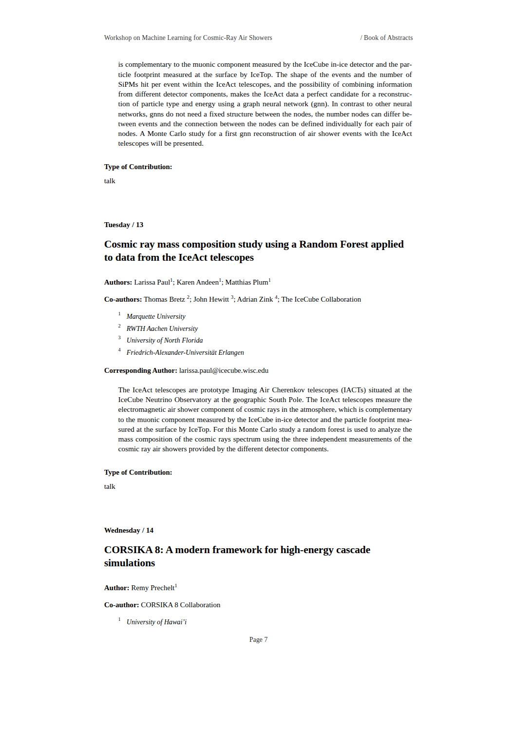Workshop on Machine Learning for Cosmic-Ray Air Showers / Book of Abstracts
is complementary to the muonic component measured by the IceCube in-ice detector and the particle footprint measured at the surface by IceTop. The shape of the events and the number of SiPMs hit per event within the IceAct telescopes, and the possibility of combining information from different detector components, makes the IceAct data a perfect candidate for a reconstruction of particle type and energy using a graph neural network (gnn). In contrast to other neural networks, gnns do not need a fixed structure between the nodes, the number nodes can differ between events and the connection between the nodes can be defined individually for each pair of nodes. A Monte Carlo study for a first gnn reconstruction of air shower events with the IceAct telescopes will be presented.
Type of Contribution:
talk
Tuesday / 13
Cosmic ray mass composition study using a Random Forest applied to data from the IceAct telescopes
Authors: Larissa Paul1; Karen Andeen1; Matthias Plum1
Co-authors: Thomas Bretz 2; John Hewitt 3; Adrian Zink 4; The IceCube Collaboration
Marquette University
RWTH Aachen University
University of North Florida
Friedrich-Alexander-Universität Erlangen
Corresponding Author: larissa.paul@icecube.wisc.edu
The IceAct telescopes are prototype Imaging Air Cherenkov telescopes (IACTs) situated at the IceCube Neutrino Observatory at the geographic South Pole. The IceAct telescopes measure the electromagnetic air shower component of cosmic rays in the atmosphere, which is complementary to the muonic component measured by the IceCube in-ice detector and the particle footprint measured at the surface by IceTop. For this Monte Carlo study a random forest is used to analyze the mass composition of the cosmic rays spectrum using the three independent measurements of the cosmic ray air showers provided by the different detector components.
Type of Contribution:
talk
Wednesday / 14
CORSIKA 8: A modern framework for high-energy cascade simulations
Author: Remy Prechelt1
Co-author: CORSIKA 8 Collaboration
University of Hawai’i
Page 7